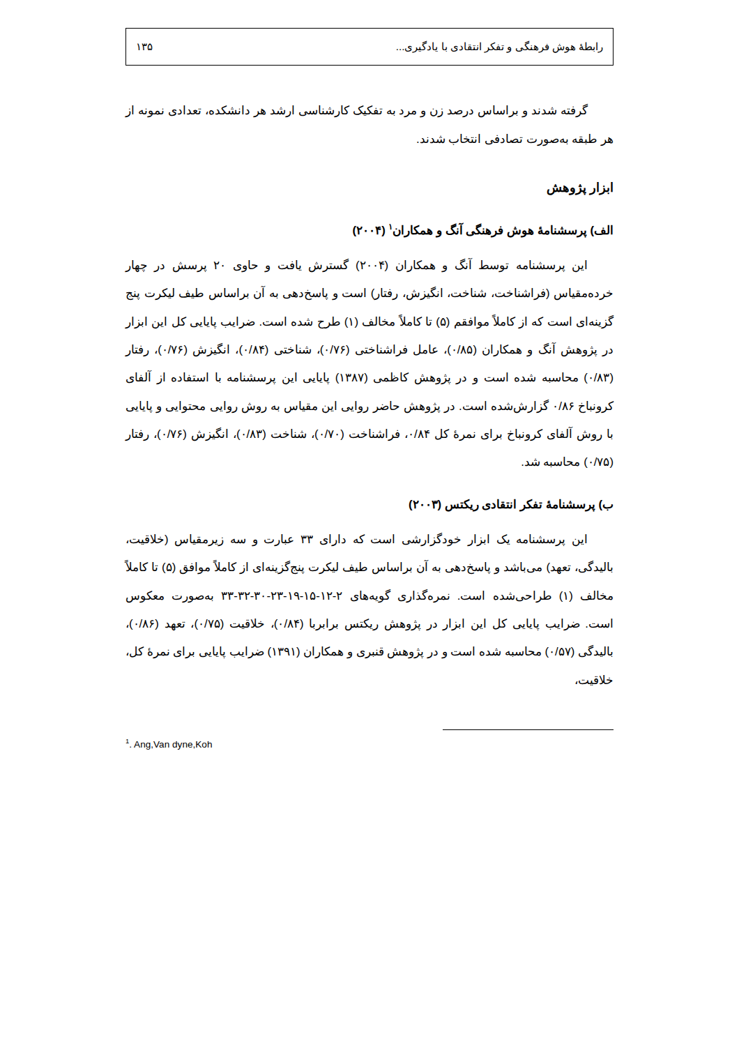رابطهٔ هوش فرهنگی و تفکر انتقادی با یادگیری... ۱۳۵
گرفته شدند و براساس درصد زن و مرد به تفکیک کارشناسی ارشد هر دانشکده، تعدادی نمونه از هر طبقه به‌صورت تصادفی انتخاب شدند.
ابزار پژوهش
الف) پرسشنامهٔ هوش فرهنگی آنگ و همکاران۱ (۲۰۰۴)
این پرسشنامه توسط آنگ و همکاران (۲۰۰۴) گسترش یافت و حاوی ۲۰ پرسش در چهار خرده‌مقیاس (فراشناخت، شناخت، انگیزش، رفتار) است و پاسخ‌دهی به آن براساس طیف لیکرت پنج گزینه‌ای است که از کاملاً موافقم (۵) تا کاملاً مخالف (۱) طرح شده است. ضرایب پایایی کل این ابزار در پژوهش آنگ و همکاران (۰/۸۵)، عامل فراشناختی (۰/۷۶)، شناختی (۰/۸۴)، انگیزش (۰/۷۶)، رفتار (۰/۸۳) محاسبه شده است و در پژوهش کاظمی (۱۳۸۷) پایایی این پرسشنامه با استفاده از آلفای کرونباخ ۰/۸۶ گزارش‌شده است. در پژوهش حاضر روایی این مقیاس به روش روایی محتوایی و پایایی با روش آلفای کرونباخ برای نمرهٔ کل ۰/۸۴، فراشناخت (۰/۷۰)، شناخت (۰/۸۳)، انگیزش (۰/۷۶)، رفتار (۰/۷۵) محاسبه شد.
ب) پرسشنامهٔ تفکر انتقادی ریکتس (۲۰۰۳)
این پرسشنامه یک ابزار خودگزارشی است که دارای ۳۳ عبارت و سه زیرمقیاس (خلاقیت، بالیدگی، تعهد) می‌باشد و پاسخ‌دهی به آن براساس طیف لیکرت پنج‌گزینه‌ای از کاملاً موافق (۵) تا کاملاً مخالف (۱) طراحی‌شده است. نمره‌گذاری گویه‌های ۲-۱۲-۱۵-۱۹-۲۳-۳۰-۳۲-۳۳ به‌صورت معکوس است. ضرایب پایایی کل این ابزار در پژوهش ریکتس برابربا (۰/۸۴)، خلاقیت (۰/۷۵)، تعهد (۰/۸۶)، بالیدگی (۰/۵۷) محاسبه شده است و در پژوهش قنبری و همکاران (۱۳۹۱) ضرایب پایایی برای نمرهٔ کل، خلاقیت،
1. Ang,Van dyne,Koh